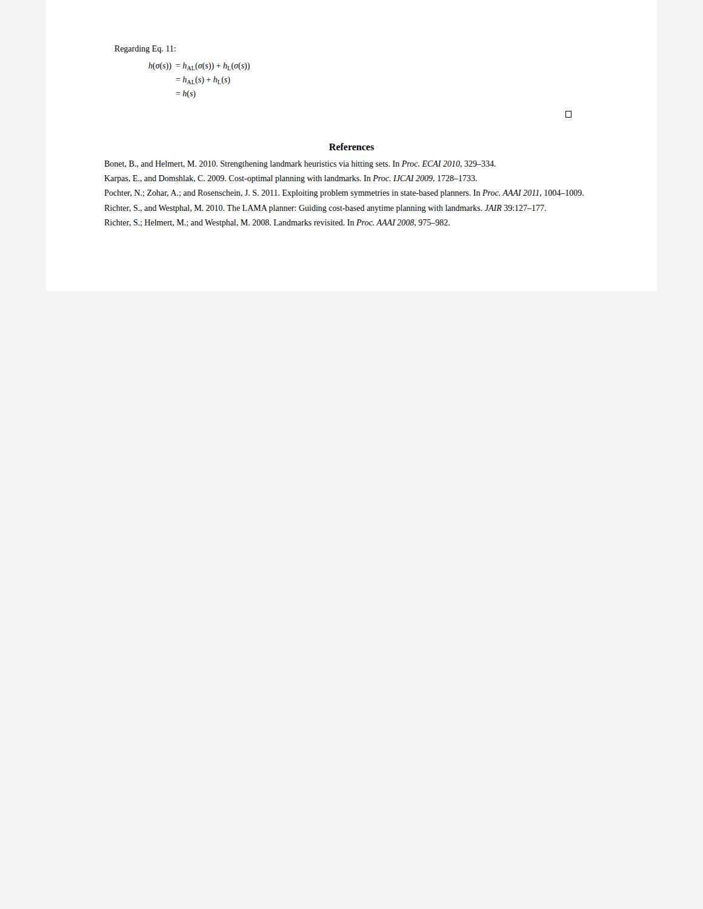Regarding Eq. 11:
| h ( σ ( s )) | = | h AL ( σ ( s )) + h L ( σ ( s )) |
| | = | h AL ( s ) + h L ( s ) |
| | = | h ( s ) |
References
Bonet, B., and Helmert, M. 2010. Strengthening landmark heuristics via hitting sets. In Proc. ECAI 2010, 329–334.
Karpas, E., and Domshlak, C. 2009. Cost-optimal planning with landmarks. In Proc. IJCAI 2009, 1728–1733.
Pochter, N.; Zohar, A.; and Rosenschein, J. S. 2011. Exploiting problem symmetries in state-based planners. In Proc. AAAI 2011, 1004–1009.
Richter, S., and Westphal, M. 2010. The LAMA planner: Guiding cost-based anytime planning with landmarks. JAIR 39:127–177.
Richter, S.; Helmert, M.; and Westphal, M. 2008. Landmarks revisited. In Proc. AAAI 2008, 975–982.